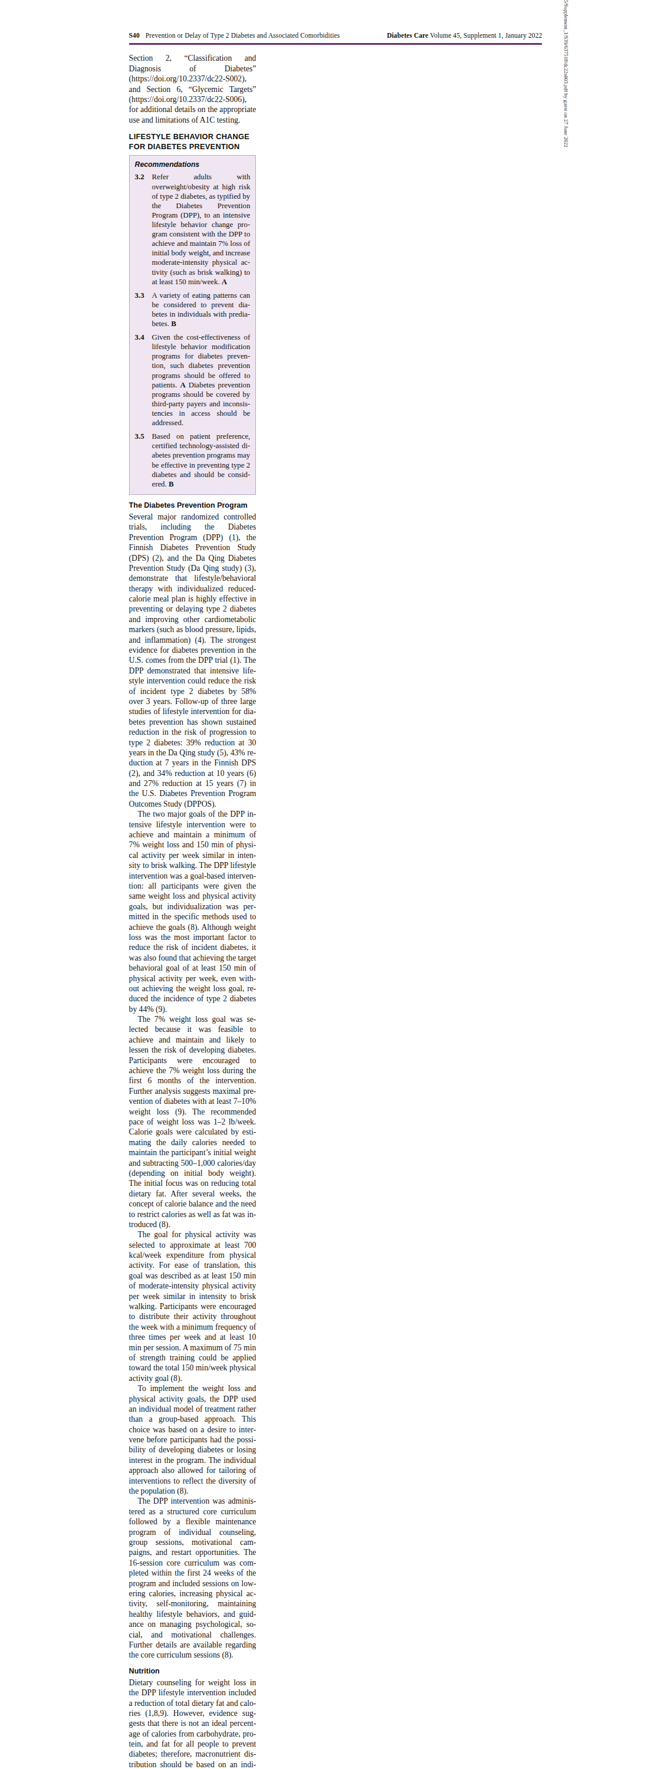S40 Prevention or Delay of Type 2 Diabetes and Associated Comorbidities
Diabetes Care Volume 45, Supplement 1, January 2022
Downloaded from http://ada.silverchair.com/care/article-pdf/45/Supplement_1/S39/637518/dc22s003.pdf by guest on 27 June 2022
Section 2, “Classification and Diagnosis of Diabetes” (https://doi.org/10.2337/dc22-S002), and Section 6, “Glycemic Targets” (https://doi.org/10.2337/dc22-S006), for additional details on the appropriate use and limitations of A1C testing.
Lifestyle Behavior Change for Diabetes Prevention
Recommendations
3.2 Refer adults with overweight/obesity at high risk of type 2 diabetes, as typified by the Diabetes Prevention Program (DPP), to an intensive lifestyle behavior change program consistent with the DPP to achieve and maintain 7% loss of initial body weight, and increase moderate-intensity physical activity (such as brisk walking) to at least 150 min/week. A
3.3 A variety of eating patterns can be considered to prevent diabetes in individuals with prediabetes. B
3.4 Given the cost-effectiveness of lifestyle behavior modification programs for diabetes prevention, such diabetes prevention programs should be offered to patients. A Diabetes prevention programs should be covered by third-party payers and inconsistencies in access should be addressed.
3.5 Based on patient preference, certified technology-assisted diabetes prevention programs may be effective in preventing type 2 diabetes and should be considered. B
The Diabetes Prevention Program
Several major randomized controlled trials, including the Diabetes Prevention Program (DPP) (1), the Finnish Diabetes Prevention Study (DPS) (2), and the Da Qing Diabetes Prevention Study (Da Qing study) (3), demonstrate that lifestyle/behavioral therapy with individualized reduced-calorie meal plan is highly effective in preventing or delaying type 2 diabetes and improving other cardiometabolic markers (such as blood pressure, lipids, and inflammation) (4). The strongest evidence for diabetes prevention in the U.S. comes from the DPP trial (1). The DPP demonstrated that intensive lifestyle intervention could reduce the risk of incident type 2 diabetes by 58% over 3 years. Follow-up of three large studies of lifestyle intervention for diabetes prevention has shown sustained reduction in the risk of progression to type 2 diabetes: 39% reduction at 30 years in the Da Qing study (5), 43% reduction at 7 years in the Finnish DPS (2), and 34% reduction at 10 years (6) and 27% reduction at 15 years (7) in the U.S. Diabetes Prevention Program Outcomes Study (DPPOS).
The two major goals of the DPP intensive lifestyle intervention were to achieve and maintain a minimum of 7% weight loss and 150 min of physical activity per week similar in intensity to brisk walking. The DPP lifestyle intervention was a goal-based intervention: all participants were given the same weight loss and physical activity goals, but individualization was permitted in the specific methods used to achieve the goals (8). Although weight loss was the most important factor to reduce the risk of incident diabetes, it was also found that achieving the target behavioral goal of at least 150 min of physical activity per week, even without achieving the weight loss goal, reduced the incidence of type 2 diabetes by 44% (9).
The 7% weight loss goal was selected because it was feasible to achieve and maintain and likely to lessen the risk of developing diabetes. Participants were encouraged to achieve the 7% weight loss during the first 6 months of the intervention. Further analysis suggests maximal prevention of diabetes with at least 7–10% weight loss (9). The recommended pace of weight loss was 1–2 lb/week. Calorie goals were calculated by estimating the daily calories needed to maintain the participant’s initial weight and subtracting 500–1,000 calories/day (depending on initial body weight). The initial focus was on reducing total dietary fat. After several weeks, the concept of calorie balance and the need to restrict calories as well as fat was introduced (8).
The goal for physical activity was selected to approximate at least 700 kcal/week expenditure from physical activity. For ease of translation, this goal was described as at least 150 min of moderate-intensity physical activity per week similar in intensity to brisk walking. Participants were encouraged to distribute their activity throughout the week with a minimum frequency of three times per week and at least 10 min per session. A maximum of 75 min of strength training could be applied toward the total 150 min/week physical activity goal (8).
To implement the weight loss and physical activity goals, the DPP used an individual model of treatment rather than a group-based approach. This choice was based on a desire to intervene before participants had the possibility of developing diabetes or losing interest in the program. The individual approach also allowed for tailoring of interventions to reflect the diversity of the population (8).
The DPP intervention was administered as a structured core curriculum followed by a flexible maintenance program of individual counseling, group sessions, motivational campaigns, and restart opportunities. The 16-session core curriculum was completed within the first 24 weeks of the program and included sessions on lowering calories, increasing physical activity, self-monitoring, maintaining healthy lifestyle behaviors, and guidance on managing psychological, social, and motivational challenges. Further details are available regarding the core curriculum sessions (8).
Nutrition
Dietary counseling for weight loss in the DPP lifestyle intervention included a reduction of total dietary fat and calories (1,8,9). However, evidence suggests that there is not an ideal percentage of calories from carbohydrate, protein, and fat for all people to prevent diabetes; therefore, macronutrient distribution should be based on an individualized assessment of current eating patterns, preferences, and metabolic goals (10). Based on other intervention trials, a variety of eating patterns characterized by the totality of food and beverages habitually consumed (10,11) may also be appropriate for patients with prediabetes (10), including Mediterranean-style and low-carbohydrate eating plans (12–15). Observational studies have also shown that vegetarian, plant-based (may include some animal products), and